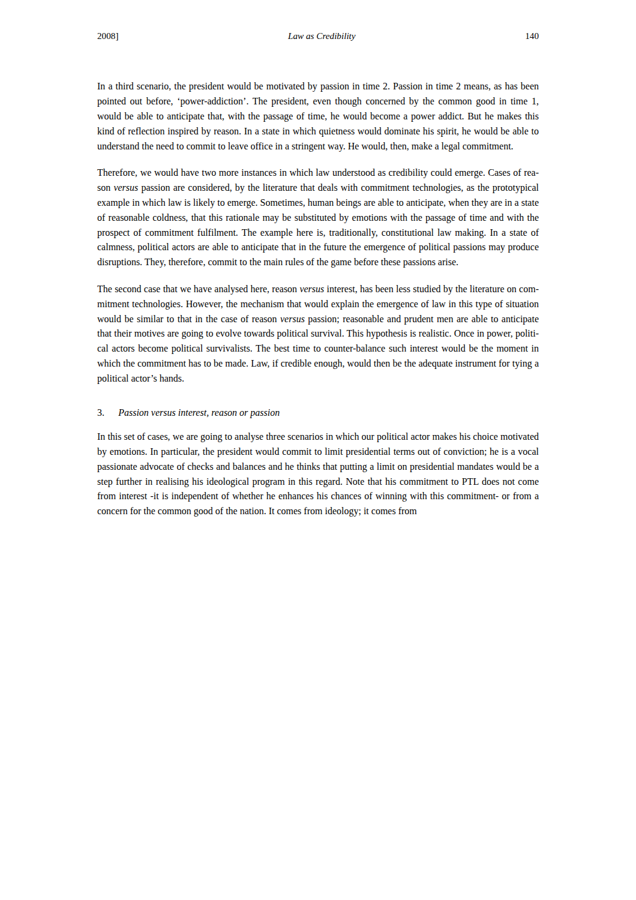2008] Law as Credibility 140
In a third scenario, the president would be motivated by passion in time 2. Passion in time 2 means, as has been pointed out before, ‘power-addiction’. The president, even though concerned by the common good in time 1, would be able to anticipate that, with the passage of time, he would become a power addict. But he makes this kind of reflection inspired by reason. In a state in which quietness would dominate his spirit, he would be able to understand the need to commit to leave office in a stringent way. He would, then, make a legal commitment.
Therefore, we would have two more instances in which law understood as credibility could emerge. Cases of reason versus passion are considered, by the literature that deals with commitment technologies, as the prototypical example in which law is likely to emerge. Sometimes, human beings are able to anticipate, when they are in a state of reasonable coldness, that this rationale may be substituted by emotions with the passage of time and with the prospect of commitment fulfilment. The example here is, traditionally, constitutional law making. In a state of calmness, political actors are able to anticipate that in the future the emergence of political passions may produce disruptions. They, therefore, commit to the main rules of the game before these passions arise.
The second case that we have analysed here, reason versus interest, has been less studied by the literature on commitment technologies. However, the mechanism that would explain the emergence of law in this type of situation would be similar to that in the case of reason versus passion; reasonable and prudent men are able to anticipate that their motives are going to evolve towards political survival. This hypothesis is realistic. Once in power, political actors become political survivalists. The best time to counter-balance such interest would be the moment in which the commitment has to be made. Law, if credible enough, would then be the adequate instrument for tying a political actor’s hands.
3. Passion versus interest, reason or passion
In this set of cases, we are going to analyse three scenarios in which our political actor makes his choice motivated by emotions. In particular, the president would commit to limit presidential terms out of conviction; he is a vocal passionate advocate of checks and balances and he thinks that putting a limit on presidential mandates would be a step further in realising his ideological program in this regard. Note that his commitment to PTL does not come from interest -it is independent of whether he enhances his chances of winning with this commitment- or from a concern for the common good of the nation. It comes from ideology; it comes from